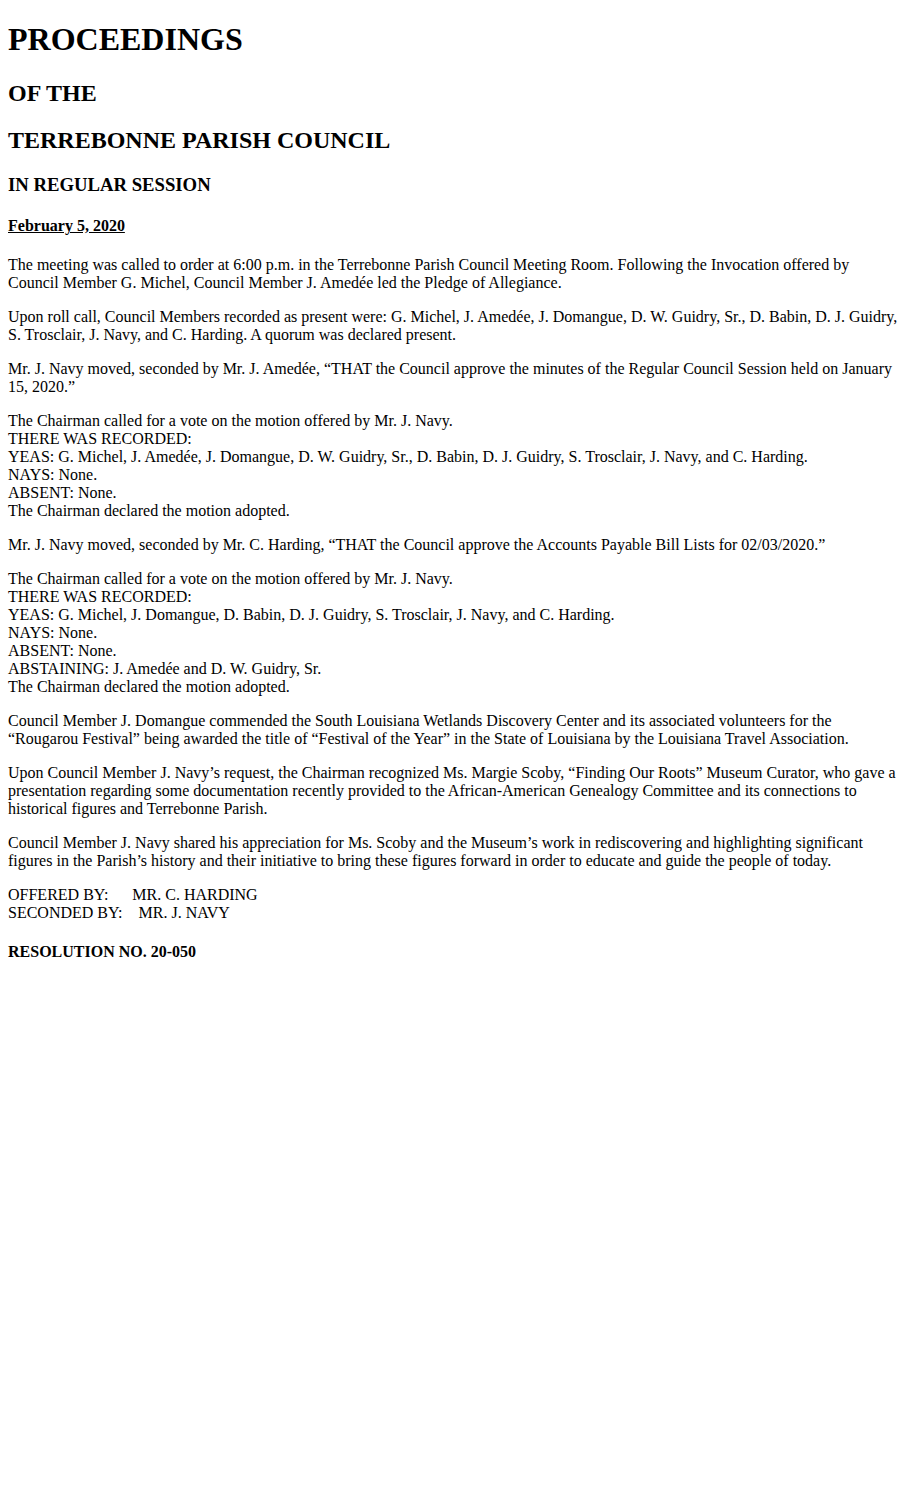PROCEEDINGS
OF THE
TERREBONNE PARISH COUNCIL
IN REGULAR SESSION
February 5, 2020
The meeting was called to order at 6:00 p.m. in the Terrebonne Parish Council Meeting Room. Following the Invocation offered by Council Member G. Michel, Council Member J. Amedée led the Pledge of Allegiance.
Upon roll call, Council Members recorded as present were: G. Michel, J. Amedée, J. Domangue, D. W. Guidry, Sr., D. Babin, D. J. Guidry, S. Trosclair, J. Navy, and C. Harding. A quorum was declared present.
Mr. J. Navy moved, seconded by Mr. J. Amedée, “THAT the Council approve the minutes of the Regular Council Session held on January 15, 2020.”
The Chairman called for a vote on the motion offered by Mr. J. Navy.
THERE WAS RECORDED:
YEAS: G. Michel, J. Amedée, J. Domangue, D. W. Guidry, Sr., D. Babin, D. J. Guidry, S. Trosclair, J. Navy, and C. Harding.
NAYS: None.
ABSENT: None.
The Chairman declared the motion adopted.
Mr. J. Navy moved, seconded by Mr. C. Harding, “THAT the Council approve the Accounts Payable Bill Lists for 02/03/2020.”
The Chairman called for a vote on the motion offered by Mr. J. Navy.
THERE WAS RECORDED:
YEAS: G. Michel, J. Domangue, D. Babin, D. J. Guidry, S. Trosclair, J. Navy, and C. Harding.
NAYS: None.
ABSENT: None.
ABSTAINING: J. Amedée and D. W. Guidry, Sr.
The Chairman declared the motion adopted.
Council Member J. Domangue commended the South Louisiana Wetlands Discovery Center and its associated volunteers for the “Rougarou Festival” being awarded the title of “Festival of the Year” in the State of Louisiana by the Louisiana Travel Association.
Upon Council Member J. Navy’s request, the Chairman recognized Ms. Margie Scoby, “Finding Our Roots” Museum Curator, who gave a presentation regarding some documentation recently provided to the African-American Genealogy Committee and its connections to historical figures and Terrebonne Parish.
Council Member J. Navy shared his appreciation for Ms. Scoby and the Museum’s work in rediscovering and highlighting significant figures in the Parish’s history and their initiative to bring these figures forward in order to educate and guide the people of today.
OFFERED BY: MR. C. HARDING
SECONDED BY: MR. J. NAVY
RESOLUTION NO. 20-050